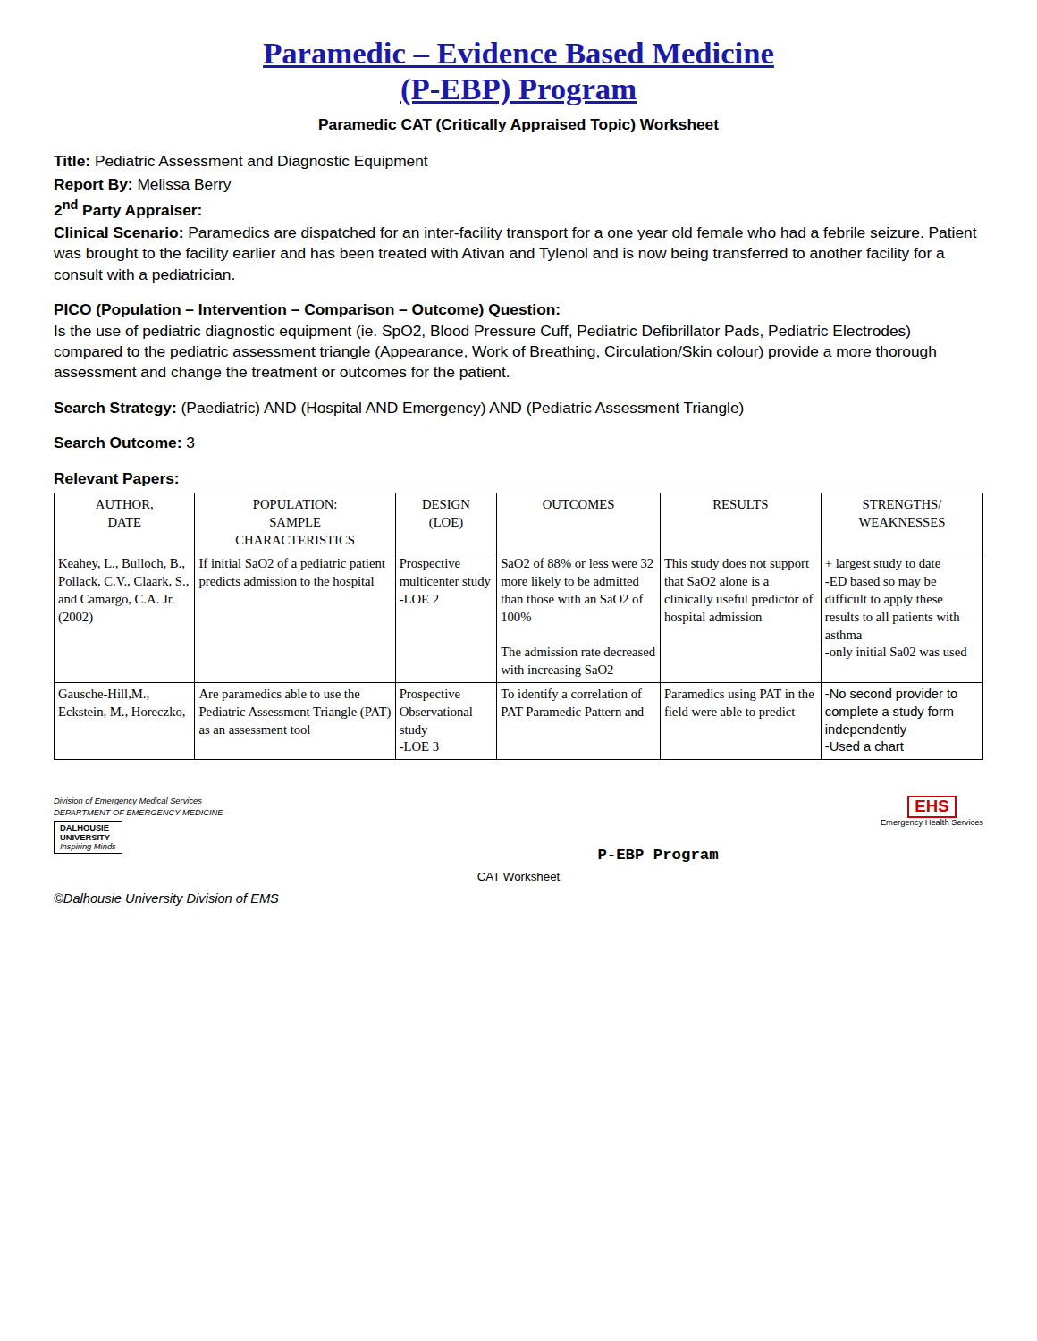Paramedic – Evidence Based Medicine
(P-EBP) Program
Paramedic CAT (Critically Appraised Topic) Worksheet
Title: Pediatric Assessment and Diagnostic Equipment
Report By: Melissa Berry
2nd Party Appraiser:
Clinical Scenario: Paramedics are dispatched for an inter-facility transport for a one year old female who had a febrile seizure. Patient was brought to the facility earlier and has been treated with Ativan and Tylenol and is now being transferred to another facility for a consult with a pediatrician.
PICO (Population – Intervention – Comparison – Outcome) Question:
Is the use of pediatric diagnostic equipment (ie. SpO2, Blood Pressure Cuff, Pediatric Defibrillator Pads, Pediatric Electrodes) compared to the pediatric assessment triangle (Appearance, Work of Breathing, Circulation/Skin colour) provide a more thorough assessment and change the treatment or outcomes for the patient.
Search Strategy: (Paediatric) AND (Hospital AND Emergency) AND (Pediatric Assessment Triangle)
Search Outcome: 3
Relevant Papers:
| AUTHOR, DATE | POPULATION: SAMPLE CHARACTERISTICS | DESIGN (LOE) | OUTCOMES | RESULTS | STRENGTHS/ WEAKNESSES |
| --- | --- | --- | --- | --- | --- |
| Keahey, L., Bulloch, B., Pollack, C.V., Claark, S., and Camargo, C.A. Jr. (2002) | If initial SaO2 of a pediatric patient predicts admission to the hospital | Prospective multicenter study -LOE 2 | SaO2 of 88% or less were 32 more likely to be admitted than those with an SaO2 of 100% The admission rate decreased with increasing SaO2 | This study does not support that SaO2 alone is a clinically useful predictor of hospital admission | + largest study to date -ED based so may be difficult to apply these results to all patients with asthma -only initial Sa02 was used |
| Gausche-Hill,M., Eckstein, M., Horeczko, | Are paramedics able to use the Pediatric Assessment Triangle (PAT) as an assessment tool | Prospective Observational study -LOE 3 | To identify a correlation of PAT Paramedic Pattern and | Paramedics using PAT in the field were able to predict | -No second provider to complete a study form independently -Used a chart |
Division of Emergency Medical Services
DEPARTMENT OF EMERGENCY MEDICINE
DALHOUSIE
UNIVERSITY
Inspiring Minds
EHS
Emergency Health Services
P-EBP Program
CAT Worksheet
©Dalhousie University Division of EMS